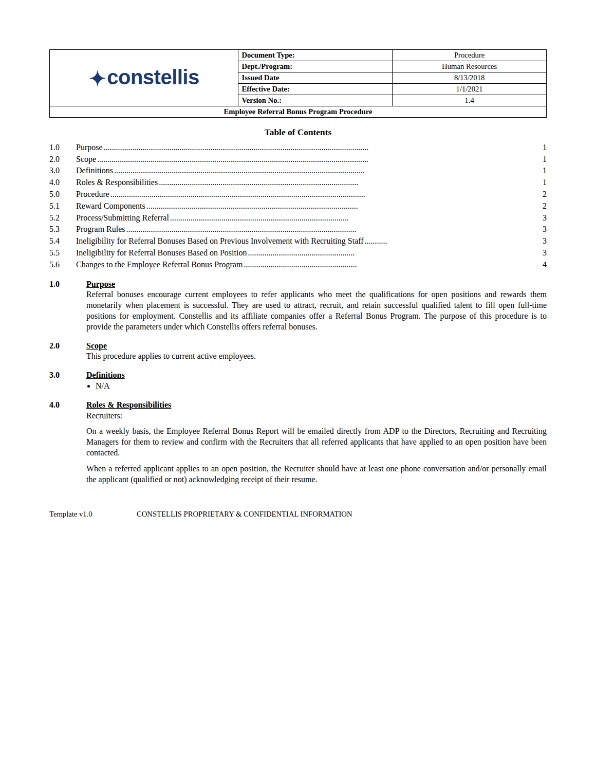| ✦ constellis | Document Type: | Procedure |
| Dept./Program: | Human Resources |
| Issued Date | 8/13/2018 |
| Effective Date: | 1/1/2021 |
| Version No.: | 1.4 |
| Employee Referral Bonus Program Procedure |
Table of Contents
| 1.0 | Purpose ................................................................................................................................. 1 |
| 2.0 | Scope .................................................................................................................................... 1 |
| 3.0 | Definitions .......................................................................................................................... 1 |
| 4.0 | Roles & Responsibilities ................................................................................................. 1 |
| 5.0 | Procedure ............................................................................................................................ 2 |
| 5.1 | Reward Components ....................................................................................................... 2 |
| 5.2 | Process/Submitting Referral ....................................................................................... 3 |
| 5.3 | Program Rules ................................................................................................................ 3 |
| 5.4 | Ineligibility for Referral Bonuses Based on Previous Involvement with Recruiting Staff ........... 3 |
| 5.5 | Ineligibility for Referral Bonuses Based on Position .................................................... 3 |
| 5.6 | Changes to the Employee Referral Bonus Program ....................................................... 4 |
1.0 Purpose
Referral bonuses encourage current employees to refer applicants who meet the qualifications for open positions and rewards them monetarily when placement is successful. They are used to attract, recruit, and retain successful qualified talent to fill open full-time positions for employment. Constellis and its affiliate companies offer a Referral Bonus Program. The purpose of this procedure is to provide the parameters under which Constellis offers referral bonuses.
2.0 Scope
This procedure applies to current active employees.
3.0 Definitions
N/A
4.0 Roles & Responsibilities
Recruiters:
On a weekly basis, the Employee Referral Bonus Report will be emailed directly from ADP to the Directors, Recruiting and Recruiting Managers for them to review and confirm with the Recruiters that all referred applicants that have applied to an open position have been contacted.
When a referred applicant applies to an open position, the Recruiter should have at least one phone conversation and/or personally email the applicant (qualified or not) acknowledging receipt of their resume.
Template v1.0 CONSTELLIS PROPRIETARY & CONFIDENTIAL INFORMATION